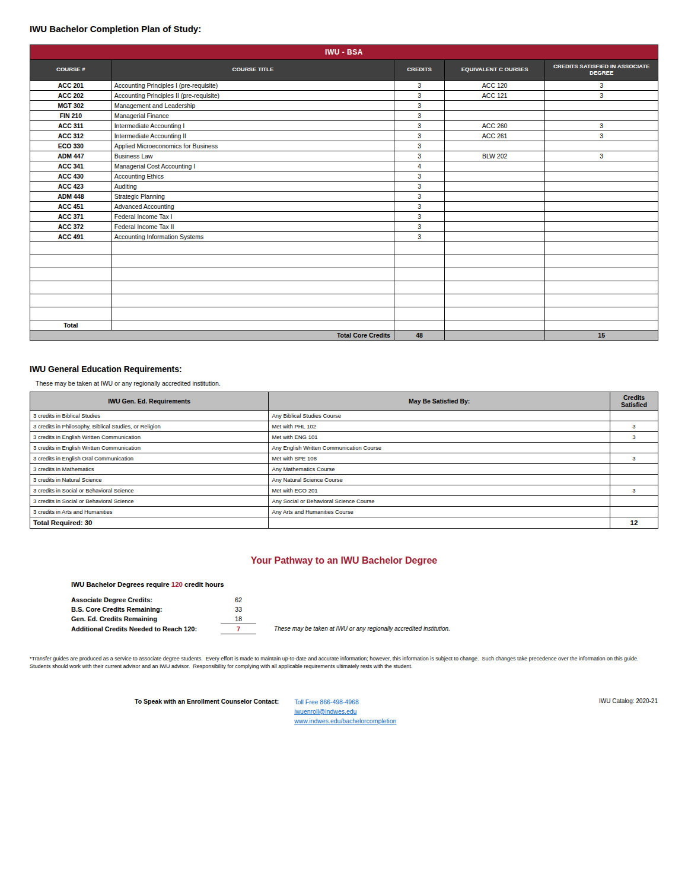IWU Bachelor Completion Plan of Study:
| IWU - BSA |
| --- |
| COURSE # | COURSE TITLE | CREDITS | EQUIVALENT C OURSES | CREDITS SATISFIED IN ASSOCIATE DEGREE |
| ACC 201 | Accounting Principles I (pre-requisite) | 3 | ACC 120 | 3 |
| ACC 202 | Accounting Principles II (pre-requisite) | 3 | ACC 121 | 3 |
| MGT 302 | Management and Leadership | 3 | | |
| FIN 210 | Managerial Finance | 3 | | |
| ACC 311 | Intermediate Accounting I | 3 | ACC 260 | 3 |
| ACC 312 | Intermediate Accounting II | 3 | ACC 261 | 3 |
| ECO 330 | Applied Microeconomics for Business | 3 | | |
| ADM 447 | Business Law | 3 | BLW 202 | 3 |
| ACC 341 | Managerial Cost Accounting I | 4 | | |
| ACC 430 | Accounting Ethics | 3 | | |
| ACC 423 | Auditing | 3 | | |
| ADM 448 | Strategic Planning | 3 | | |
| ACC 451 | Advanced Accounting | 3 | | |
| ACC 371 | Federal Income Tax I | 3 | | |
| ACC 372 | Federal Income Tax II | 3 | | |
| ACC 491 | Accounting Information Systems | 3 | | |
| Total | | | | |
| Total Core Credits | 48 | | 15 |
IWU General Education Requirements:
These may be taken at IWU or any regionally accredited institution.
| IWU Gen. Ed. Requirements | May Be Satisfied By: | Credits Satisfied |
| --- | --- | --- |
| 3 credits in Biblical Studies | Any Biblical Studies Course | |
| 3 credits in Philosophy, Biblical Studies, or Religion | Met with PHL 102 | 3 |
| 3 credits in English Written Communication | Met with ENG 101 | 3 |
| 3 credits in English Written Communication | Any English Written Communication Course | |
| 3 credits in English Oral Communication | Met with SPE 108 | 3 |
| 3 credits in Mathematics | Any Mathematics Course | |
| 3 credits in Natural Science | Any Natural Science Course | |
| 3 credits in Social or Behavioral Science | Met with ECO 201 | 3 |
| 3 credits in Social or Behavioral Science | Any Social or Behavioral Science Course | |
| 3 credits in Arts and Humanities | Any Arts and Humanities Course | |
| Total Required: 30 | | 12 |
Your Pathway to an IWU Bachelor Degree
IWU Bachelor Degrees require 120 credit hours
| Associate Degree Credits: | 62 | |
| B.S. Core Credits Remaining: | 33 | |
| Gen. Ed. Credits Remaining | 18 | |
| Additional Credits Needed to Reach 120: | 7 | These may be taken at IWU or any regionally accredited institution. |
*Transfer guides are produced as a service to associate degree students. Every effort is made to maintain up-to-date and accurate information; however, this information is subject to change. Such changes take precedence over the information on this guide. Students should work with their current advisor and an IWU advisor. Responsibility for complying with all applicable requirements ultimately rests with the student.
| To Speak with an Enrollment Counselor Contact: | Toll Free 866-498-4968 iwuenroll@indwes.edu www.indwes.edu/bachelorcompletion | IWU Catalog: 2020-21 |